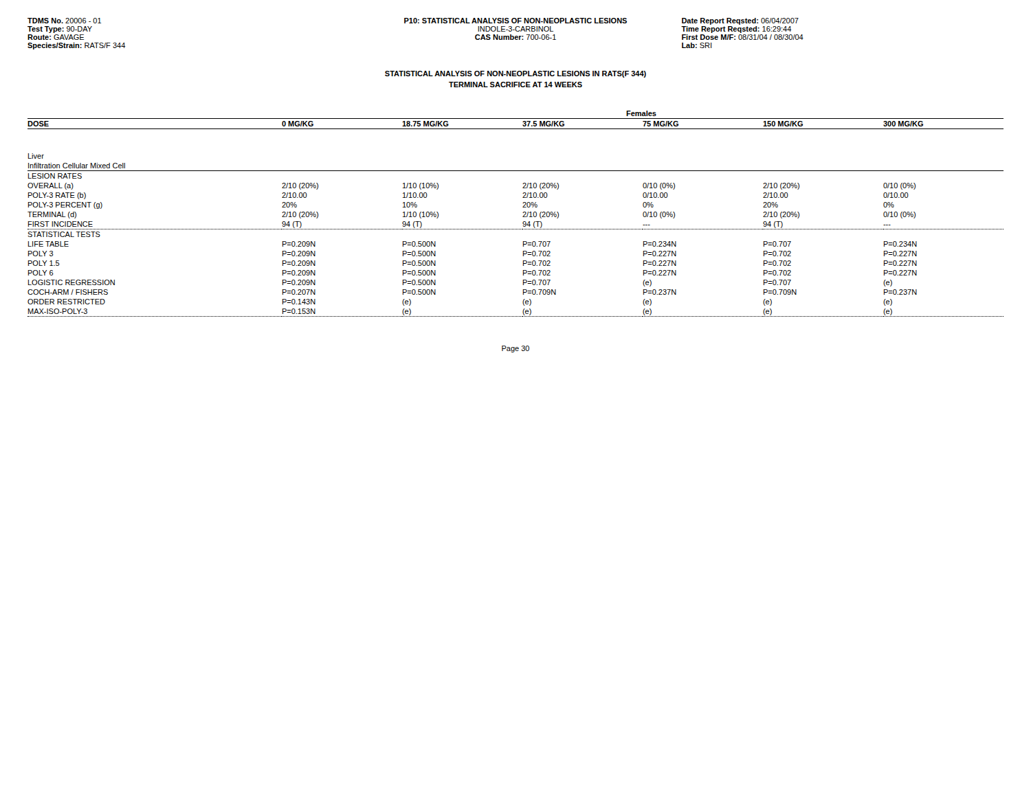| TDMS No. 20006 - 01 | P10: STATISTICAL ANALYSIS OF NON-NEOPLASTIC LESIONS | Date Report Reqsted: 06/04/2007 |
| Test Type: 90-DAY | INDOLE-3-CARBINOL | Time Report Reqsted: 16:29:44 |
| Route: GAVAGE | CAS Number: 700-06-1 | First Dose M/F: 08/31/04 / 08/30/04 |
| Species/Strain: RATS/F 344 | | Lab: SRI |
STATISTICAL ANALYSIS OF NON-NEOPLASTIC LESIONS IN RATS(F 344)
TERMINAL SACRIFICE AT 14 WEEKS
| | Females |
| --- | --- |
| DOSE | 0 MG/KG | 18.75 MG/KG | 37.5 MG/KG | 75 MG/KG | 150 MG/KG | 300 MG/KG |
| Liver | |
| Infiltration Cellular Mixed Cell | |
| LESION RATES | |
| OVERALL (a) | 2/10 (20%) | 1/10 (10%) | 2/10 (20%) | 0/10 (0%) | 2/10 (20%) | 0/10 (0%) |
| POLY-3 RATE (b) | 2/10.00 | 1/10.00 | 2/10.00 | 0/10.00 | 2/10.00 | 0/10.00 |
| POLY-3 PERCENT (g) | 20% | 10% | 20% | 0% | 20% | 0% |
| TERMINAL (d) | 2/10 (20%) | 1/10 (10%) | 2/10 (20%) | 0/10 (0%) | 2/10 (20%) | 0/10 (0%) |
| FIRST INCIDENCE | 94 (T) | 94 (T) | 94 (T) | --- | 94 (T) | --- |
| STATISTICAL TESTS | |
| LIFE TABLE | P=0.209N | P=0.500N | P=0.707 | P=0.234N | P=0.707 | P=0.234N |
| POLY 3 | P=0.209N | P=0.500N | P=0.702 | P=0.227N | P=0.702 | P=0.227N |
| POLY 1.5 | P=0.209N | P=0.500N | P=0.702 | P=0.227N | P=0.702 | P=0.227N |
| POLY 6 | P=0.209N | P=0.500N | P=0.702 | P=0.227N | P=0.702 | P=0.227N |
| LOGISTIC REGRESSION | P=0.209N | P=0.500N | P=0.707 | (e) | P=0.707 | (e) |
| COCH-ARM / FISHERS | P=0.207N | P=0.500N | P=0.709N | P=0.237N | P=0.709N | P=0.237N |
| ORDER RESTRICTED | P=0.143N | (e) | (e) | (e) | (e) | (e) |
| MAX-ISO-POLY-3 | P=0.153N | (e) | (e) | (e) | (e) | (e) |
Page 30